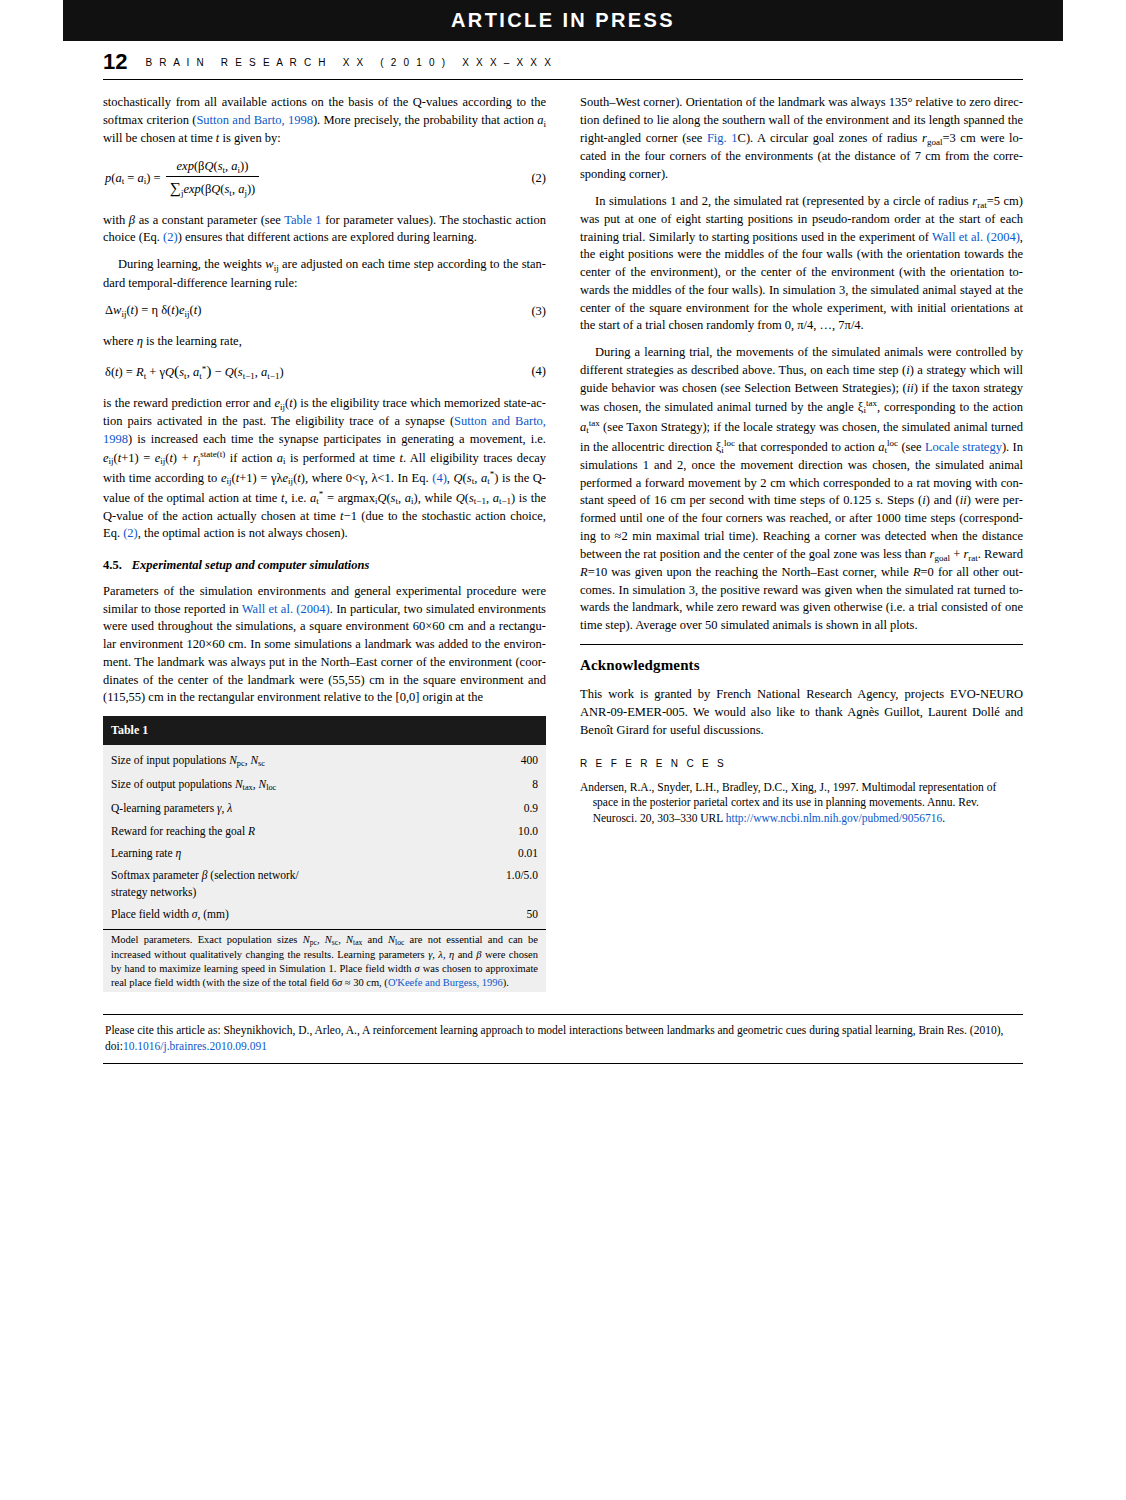ARTICLE IN PRESS
12
B R A I N R E S E A R C H X X ( 2 0 1 0 ) X X X – X X X
stochastically from all available actions on the basis of the Q-values according to the softmax criterion (Sutton and Barto, 1998). More precisely, the probability that action ai will be chosen at time t is given by:
p(at = ai) = exp(βQ(st, ai)) ∑jexp(βQ(st, aj))
(2)
with β as a constant parameter (see Table 1 for parameter values). The stochastic action choice (Eq. (2)) ensures that different actions are explored during learning.
During learning, the weights wij are adjusted on each time step according to the standard temporal-difference learning rule:
Δwij(t) = η δ(t)eij(t)
(3)
where η is the learning rate,
δ(t) = Rt + γQ(st, at*) − Q(st−1, at−1)
(4)
is the reward prediction error and eij(t) is the eligibility trace which memorized state-action pairs activated in the past. The eligibility trace of a synapse (Sutton and Barto, 1998) is increased each time the synapse participates in generating a movement, i.e. eij(t+1) = eij(t) + rjstate(t) if action ai is performed at time t. All eligibility traces decay with time according to eij(t+1) = γλeij(t), where 0<γ, λ<1. In Eq. (4), Q(st, at*) is the Q-value of the optimal action at time t, i.e. at* = argmaxiQ(st, ai), while Q(st−1, at−1) is the Q-value of the action actually chosen at time t−1 (due to the stochastic action choice, Eq. (2), the optimal action is not always chosen).
4.5. Experimental setup and computer simulations
Parameters of the simulation environments and general experimental procedure were similar to those reported in Wall et al. (2004). In particular, two simulated environments were used throughout the simulations, a square environment 60×60 cm and a rectangular environment 120×60 cm. In some simulations a landmark was added to the environment. The landmark was always put in the North–East corner of the environment (coordinates of the center of the landmark were (55,55) cm in the square environment and (115,55) cm in the rectangular environment relative to the [0,0] origin at the
Table 1
| Size of input populations N pc , N sc | 400 |
| Size of output populations N tax , N loc | 8 |
| Q-learning parameters γ , λ | 0.9 |
| Reward for reaching the goal R | 10.0 |
| Learning rate η | 0.01 |
| Softmax parameter β (selection network/ strategy networks) | 1.0/5.0 |
| Place field width σ , (mm) | 50 |
| Model parameters. Exact population sizes N pc , N sc , N tax and N loc are not essential and can be increased without qualitatively changing the results. Learning parameters γ , λ , η and β were chosen by hand to maximize learning speed in Simulation 1. Place field width σ was chosen to approximate real place field width (with the size of the total field 6 σ ≈ 30 cm, ( O'Keefe and Burgess, 1996 ). |
South–West corner). Orientation of the landmark was always 135° relative to zero direction defined to lie along the southern wall of the environment and its length spanned the right-angled corner (see Fig. 1 C). A circular goal zones of radius rgoal=3 cm were located in the four corners of the environments (at the distance of 7 cm from the corresponding corner).
In simulations 1 and 2, the simulated rat (represented by a circle of radius rrat=5 cm) was put at one of eight starting positions in pseudo-random order at the start of each training trial. Similarly to starting positions used in the experiment of Wall et al. (2004), the eight positions were the middles of the four walls (with the orientation towards the center of the environment), or the center of the environment (with the orientation towards the middles of the four walls). In simulation 3, the simulated animal stayed at the center of the square environment for the whole experiment, with initial orientations at the start of a trial chosen randomly from 0, π/4, …, 7π/4.
During a learning trial, the movements of the simulated animals were controlled by different strategies as described above. Thus, on each time step (i) a strategy which will guide behavior was chosen (see Selection Between Strategies); (ii) if the taxon strategy was chosen, the simulated animal turned by the angle ξitax, corresponding to the action attax (see Taxon Strategy); if the locale strategy was chosen, the simulated animal turned in the allocentric direction ξiloc that corresponded to action atloc (see Locale strategy). In simulations 1 and 2, once the movement direction was chosen, the simulated animal performed a forward movement by 2 cm which corresponded to a rat moving with constant speed of 16 cm per second with time steps of 0.125 s. Steps (i) and (ii) were performed until one of the four corners was reached, or after 1000 time steps (corresponding to ≈2 min maximal trial time). Reaching a corner was detected when the distance between the rat position and the center of the goal zone was less than rgoal + rrat. Reward R=10 was given upon the reaching the North–East corner, while R=0 for all other outcomes. In simulation 3, the positive reward was given when the simulated rat turned towards the landmark, while zero reward was given otherwise (i.e. a trial consisted of one time step). Average over 50 simulated animals is shown in all plots.
Acknowledgments
This work is granted by French National Research Agency, projects EVO-NEURO ANR-09-EMER-005. We would also like to thank Agnès Guillot, Laurent Dollé and Benoît Girard for useful discussions.
R E F E R E N C E S
Andersen, R.A., Snyder, L.H., Bradley, D.C., Xing, J., 1997. Multimodal representation of space in the posterior parietal cortex and its use in planning movements. Annu. Rev. Neurosci. 20, 303–330 URL http://www.ncbi.nlm.nih.gov/pubmed/9056716.
Please cite this article as: Sheynikhovich, D., Arleo, A., A reinforcement learning approach to model interactions between landmarks and geometric cues during spatial learning, Brain Res. (2010), doi:10.1016/j.brainres.2010.09.091